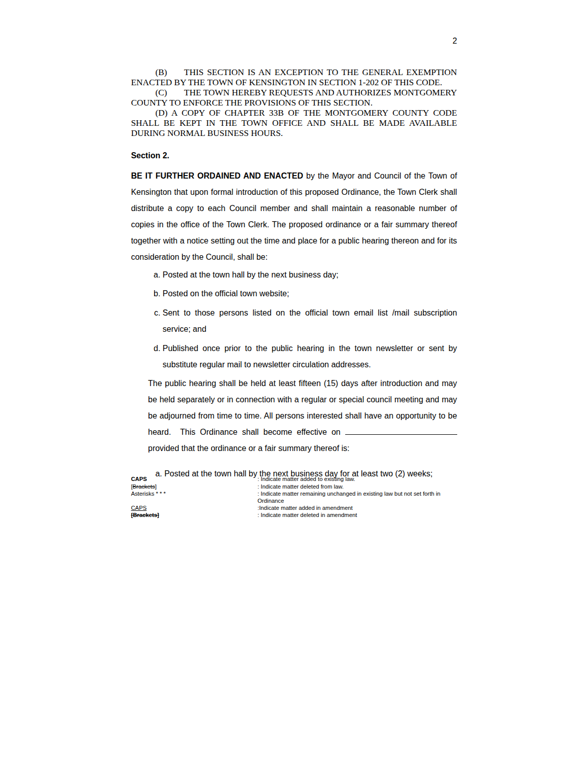2
(B) THIS SECTION IS AN EXCEPTION TO THE GENERAL EXEMPTION ENACTED BY THE TOWN OF KENSINGTON IN SECTION 1-202 OF THIS CODE.
(C) THE TOWN HEREBY REQUESTS AND AUTHORIZES MONTGOMERY COUNTY TO ENFORCE THE PROVISIONS OF THIS SECTION.
(D) A COPY OF CHAPTER 33B OF THE MONTGOMERY COUNTY CODE SHALL BE KEPT IN THE TOWN OFFICE AND SHALL BE MADE AVAILABLE DURING NORMAL BUSINESS HOURS.
Section 2.
BE IT FURTHER ORDAINED AND ENACTED by the Mayor and Council of the Town of Kensington that upon formal introduction of this proposed Ordinance, the Town Clerk shall distribute a copy to each Council member and shall maintain a reasonable number of copies in the office of the Town Clerk. The proposed ordinance or a fair summary thereof together with a notice setting out the time and place for a public hearing thereon and for its consideration by the Council, shall be:
Posted at the town hall by the next business day;
Posted on the official town website;
Sent to those persons listed on the official town email list /mail subscription service; and
Published once prior to the public hearing in the town newsletter or sent by substitute regular mail to newsletter circulation addresses.
The public hearing shall be held at least fifteen (15) days after introduction and may be held separately or in connection with a regular or special council meeting and may be adjourned from time to time. All persons interested shall have an opportunity to be heard. This Ordinance shall become effective on provided that the ordinance or a fair summary thereof is:
a. Posted at the town hall by the next business day for at least two (2) weeks;
| CAPS | : Indicate matter added to existing law. |
| [ Brackets ] | : Indicate matter deleted from law. |
| Asterisks * * * | : Indicate matter remaining unchanged in existing law but not set forth in Ordinance |
| CAPS | :Indicate matter added in amendment |
| [Brackets] | : Indicate matter deleted in amendment |